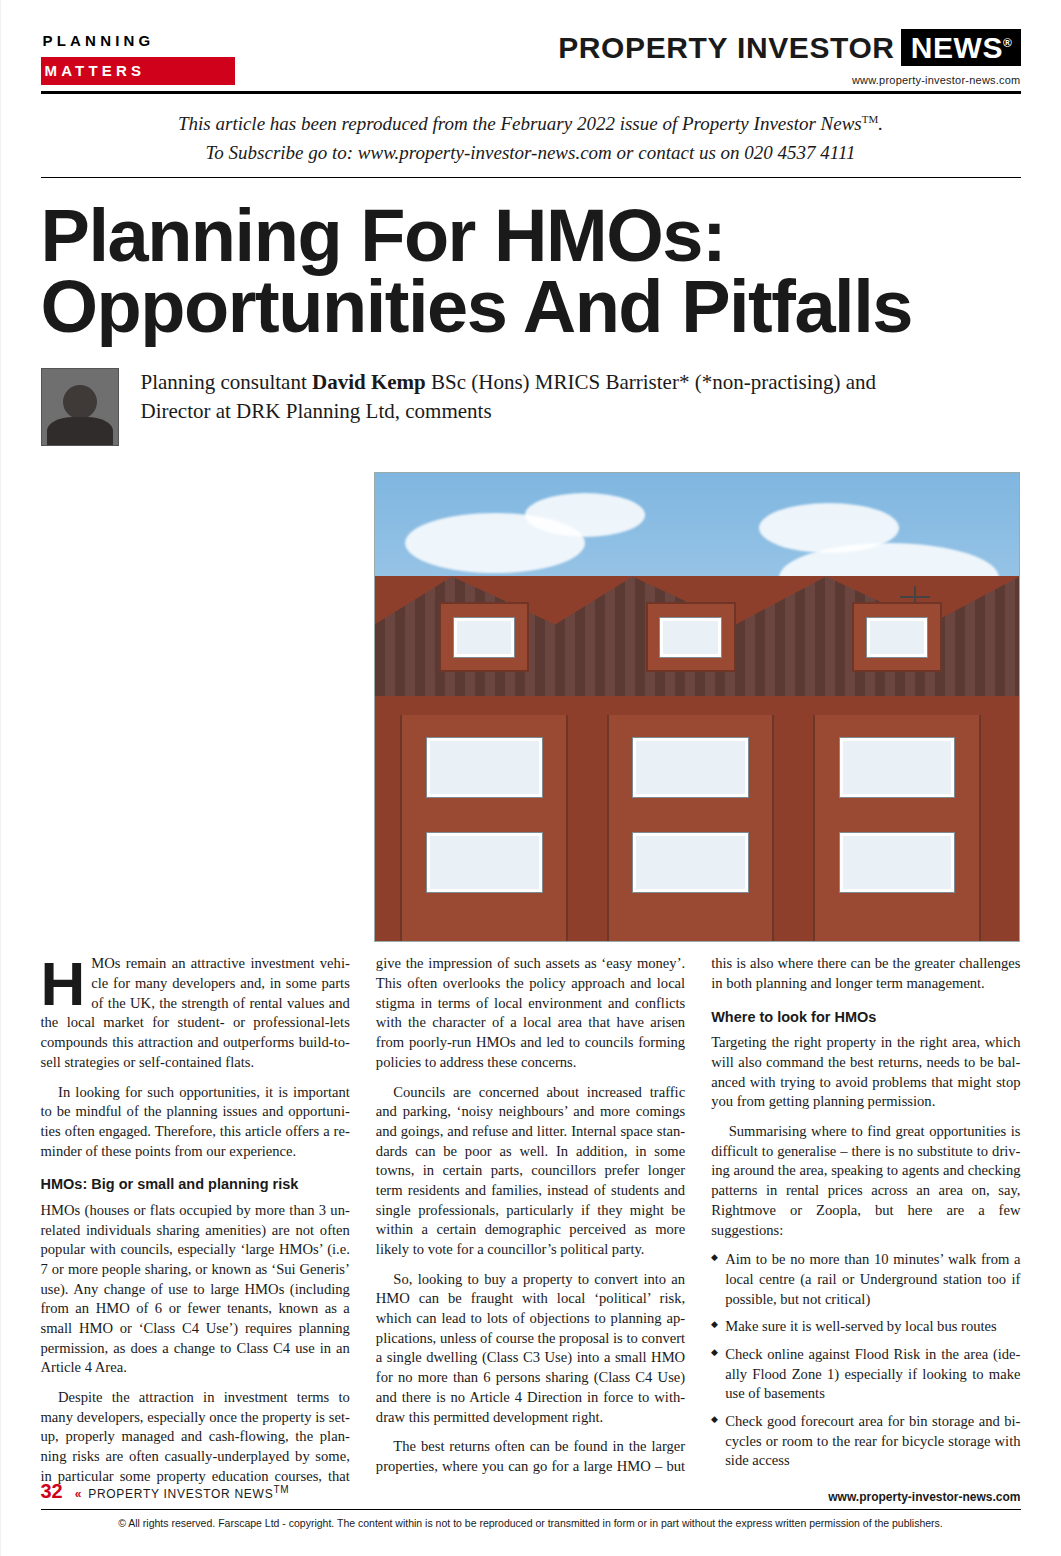Planning Matters
PROPERTY INVESTORNEWS®
www.property-investor-news.com
This article has been reproduced from the February 2022 issue of Property Investor NewsTM.
To Subscribe go to: www.property-investor-news.com or contact us on 020 4537 4111
Planning For HMOs:
Opportunities And Pitfalls
Planning consultant David Kemp BSc (Hons) MRICS Barrister* (*non-practising) and Director at DRK Planning Ltd, comments
HMOs remain an attractive investment vehicle for many developers and, in some parts of the UK, the strength of rental values and the local market for student- or professional-lets compounds this attraction and outperforms build-to-sell strategies or self-contained flats.
In looking for such opportunities, it is important to be mindful of the planning issues and opportunities often engaged. Therefore, this article offers a reminder of these points from our experience.
HMOs: Big or small and planning risk
HMOs (houses or flats occupied by more than 3 unrelated individuals sharing amenities) are not often popular with councils, especially ‘large HMOs’ (i.e. 7 or more people sharing, or known as ‘Sui Generis’ use). Any change of use to large HMOs (including from an HMO of 6 or fewer tenants, known as a small HMO or ‘Class C4 Use’) requires planning permission, as does a change to Class C4 use in an Article 4 Area.
Despite the attraction in investment terms to many developers, especially once the property is set-up, properly managed and cash-flowing, the planning risks are often casually-underplayed by some, in particular some property education courses, that give the impression of such assets as ‘easy money’. This often overlooks the policy approach and local stigma in terms of local environment and conflicts with the character of a local area that have arisen from poorly-run HMOs and led to councils forming policies to address these concerns.
Councils are concerned about increased traffic and parking, ‘noisy neighbours’ and more comings and goings, and refuse and litter. Internal space standards can be poor as well. In addition, in some towns, in certain parts, councillors prefer longer term residents and families, instead of students and single professionals, particularly if they might be within a certain demographic perceived as more likely to vote for a councillor’s political party.
So, looking to buy a property to convert into an HMO can be fraught with local ‘political’ risk, which can lead to lots of objections to planning applications, unless of course the proposal is to convert a single dwelling (Class C3 Use) into a small HMO for no more than 6 persons sharing (Class C4 Use) and there is no Article 4 Direction in force to withdraw this permitted development right.
The best returns often can be found in the larger properties, where you can go for a large HMO – but this is also where there can be the greater challenges in both planning and longer term management.
Where to look for HMOs
Targeting the right property in the right area, which will also command the best returns, needs to be balanced with trying to avoid problems that might stop you from getting planning permission.
Summarising where to find great opportunities is difficult to generalise – there is no substitute to driving around the area, speaking to agents and checking patterns in rental prices across an area on, say, Rightmove or Zoopla, but here are a few suggestions:
Aim to be no more than 10 minutes’ walk from a local centre (a rail or Underground station too if possible, but not critical)
Make sure it is well-served by local bus routes
Check online against Flood Risk in the area (ideally Flood Zone 1) especially if looking to make use of basements
Check good forecourt area for bin storage and bicycles or room to the rear for bicycle storage with side access
32 «PROPERTY INVESTOR NEWSTM
www.property-investor-news.com
© All rights reserved. Farscape Ltd - copyright. The content within is not to be reproduced or transmitted in form or in part without the express written permission of the publishers.